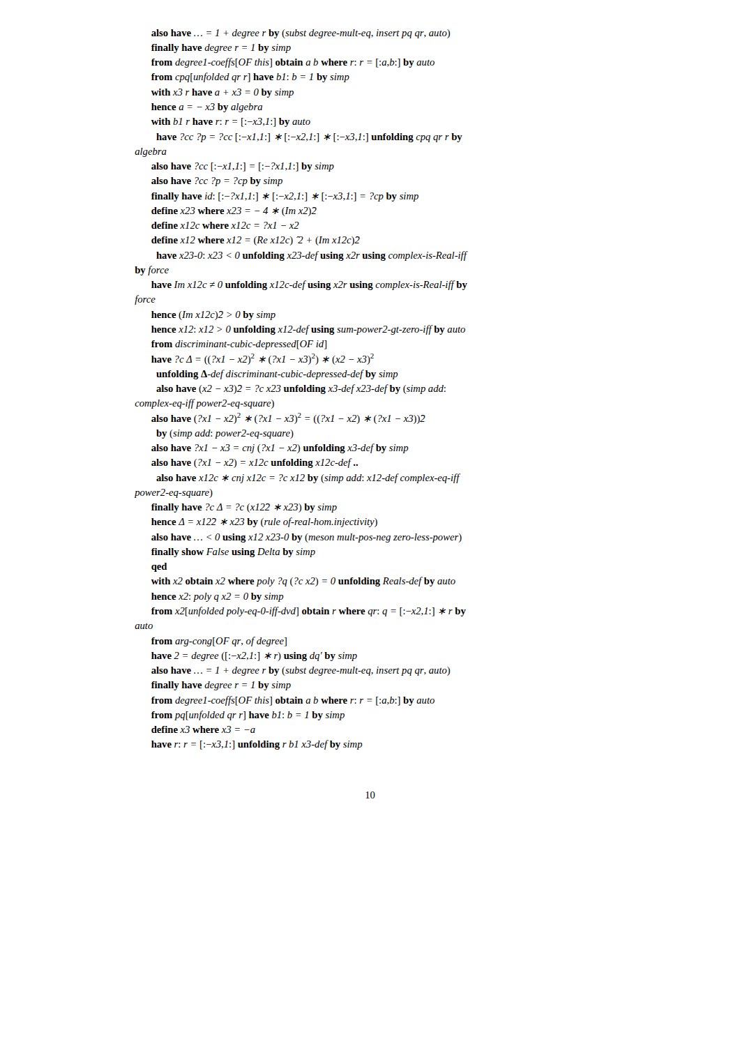also have … = 1 + degree r by (subst degree-mult-eq, insert pq qr, auto)
finally have degree r = 1 by simp
from degree1-coeffs[OF this] obtain a b where r: r = [:a,b:] by auto
from cpq[unfolded qr r] have b1: b = 1 by simp
with x3 r have a + x3 = 0 by simp
hence a = − x3 by algebra
with b1 r have r: r = [:−x3,1:] by auto
have ?cc ?p = ?cc [:−x1,1:] ∗ [:−x2,1:] ∗ [:−x3,1:] unfolding cpq qr r by
algebra
also have ?cc [:−x1,1:] = [:−?x1,1:] by simp
also have ?cc ?p = ?cp by simp
finally have id: [:−?x1,1:] ∗ [:−x2,1:] ∗ [:−x3,1:] = ?cp by simp
define x23 where x23 = − 4 ∗ (Im x2)̂2
define x12c where x12c = ?x1 − x2
define x12 where x12 = (Re x12c) ̂ 2 + (Im x12c)̂2
have x23-0: x23 < 0 unfolding x23-def using x2r using complex-is-Real-iff
by force
have Im x12c ≠ 0 unfolding x12c-def using x2r using complex-is-Real-iff by
force
hence (Im x12c)̂2 > 0 by simp
hence x12: x12 > 0 unfolding x12-def using sum-power2-gt-zero-iff by auto
from discriminant-cubic-depressed[OF id]
have ?c Δ = ((?x1 − x2)2 ∗ (?x1 − x3)2) ∗ (x2 − x3)2
unfolding Δ-def discriminant-cubic-depressed-def by simp
also have (x2 − x3)̂2 = ?c x23 unfolding x3-def x23-def by (simp add:
complex-eq-iff power2-eq-square)
also have (?x1 − x2)2 ∗ (?x1 − x3)2 = ((?x1 − x2) ∗ (?x1 − x3))̂2
by (simp add: power2-eq-square)
also have ?x1 − x3 = cnj (?x1 − x2) unfolding x3-def by simp
also have (?x1 − x2) = x12c unfolding x12c-def ..
also have x12c ∗ cnj x12c = ?c x12 by (simp add: x12-def complex-eq-iff
power2-eq-square)
finally have ?c Δ = ?c (x12̂2 ∗ x23) by simp
hence Δ = x12̂2 ∗ x23 by (rule of-real-hom.injectivity)
also have … < 0 using x12 x23-0 by (meson mult-pos-neg zero-less-power)
finally show False using Delta by simp
qed
with x2 obtain x2 where poly ?q (?c x2) = 0 unfolding Reals-def by auto
hence x2: poly q x2 = 0 by simp
from x2[unfolded poly-eq-0-iff-dvd] obtain r where qr: q = [:−x2,1:] ∗ r by
auto
from arg-cong[OF qr, of degree]
have 2 = degree ([:−x2,1:] ∗ r) using dq′ by simp
also have … = 1 + degree r by (subst degree-mult-eq, insert pq qr, auto)
finally have degree r = 1 by simp
from degree1-coeffs[OF this] obtain a b where r: r = [:a,b:] by auto
from pq[unfolded qr r] have b1: b = 1 by simp
define x3 where x3 = −a
have r: r = [:−x3,1:] unfolding r b1 x3-def by simp
10